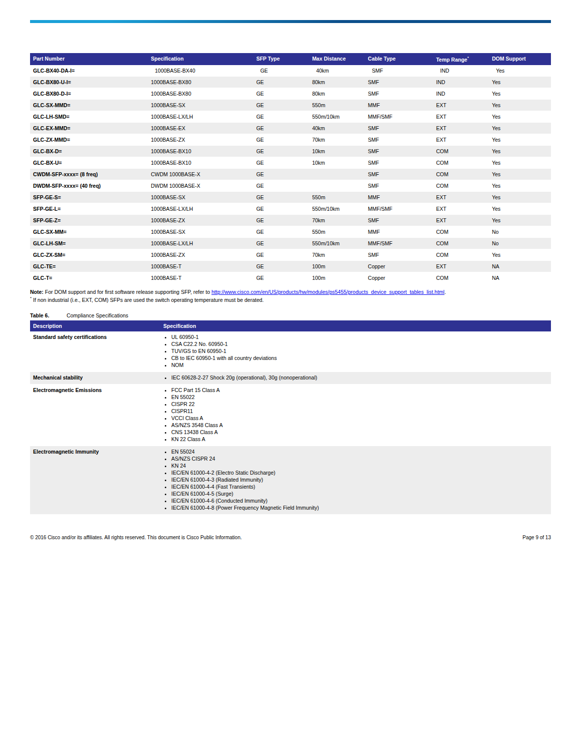| Part Number | Specification | SFP Type | Max Distance | Cable Type | Temp Range * | DOM Support |
| --- | --- | --- | --- | --- | --- | --- |
| GLC-BX40-DA-I= | 1000BASE-BX40 | GE | 40km | SMF | IND | Yes |
| GLC-BX80-U-I= | 1000BASE-BX80 | GE | 80km | SMF | IND | Yes |
| GLC-BX80-D-I= | 1000BASE-BX80 | GE | 80km | SMF | IND | Yes |
| GLC-SX-MMD= | 1000BASE-SX | GE | 550m | MMF | EXT | Yes |
| GLC-LH-SMD= | 1000BASE-LX/LH | GE | 550m/10km | MMF/SMF | EXT | Yes |
| GLC-EX-MMD= | 1000BASE-EX | GE | 40km | SMF | EXT | Yes |
| GLC-ZX-MMD= | 1000BASE-ZX | GE | 70km | SMF | EXT | Yes |
| GLC-BX-D= | 1000BASE-BX10 | GE | 10km | SMF | COM | Yes |
| GLC-BX-U= | 1000BASE-BX10 | GE | 10km | SMF | COM | Yes |
| CWDM-SFP-xxxx= (8 freq) | CWDM 1000BASE-X | GE | | SMF | COM | Yes |
| DWDM-SFP-xxxx= (40 freq) | DWDM 1000BASE-X | GE | | SMF | COM | Yes |
| SFP-GE-S= | 1000BASE-SX | GE | 550m | MMF | EXT | Yes |
| SFP-GE-L= | 1000BASE-LX/LH | GE | 550m/10km | MMF/SMF | EXT | Yes |
| SFP-GE-Z= | 1000BASE-ZX | GE | 70km | SMF | EXT | Yes |
| GLC-SX-MM= | 1000BASE-SX | GE | 550m | MMF | COM | No |
| GLC-LH-SM= | 1000BASE-LX/LH | GE | 550m/10km | MMF/SMF | COM | No |
| GLC-ZX-SM= | 1000BASE-ZX | GE | 70km | SMF | COM | Yes |
| GLC-TE= | 1000BASE-T | GE | 100m | Copper | EXT | NA |
| GLC-T= | 1000BASE-T | GE | 100m | Copper | COM | NA |
Note: For DOM support and for first software release supporting SFP, refer to http://www.cisco.com/en/US/products/hw/modules/ps5455/products_device_support_tables_list.html.
* If non industrial (i.e., EXT, COM) SFPs are used the switch operating temperature must be derated.
Table 6. Compliance Specifications
| Description | Specification |
| --- | --- |
| Standard safety certifications | UL 60950-1 CSA C22.2 No. 60950-1 TUV/GS to EN 60950-1 CB to IEC 60950-1 with all country deviations NOM |
| Mechanical stability | IEC 60628-2-27 Shock 20g (operational), 30g (nonoperational) |
| Electromagnetic Emissions | FCC Part 15 Class A EN 55022 CISPR 22 CISPR11 VCCI Class A AS/NZS 3548 Class A CNS 13438 Class A KN 22 Class A |
| Electromagnetic Immunity | EN 55024 AS/NZS CISPR 24 KN 24 IEC/EN 61000-4-2 (Electro Static Discharge) IEC/EN 61000-4-3 (Radiated Immunity) IEC/EN 61000-4-4 (Fast Transients) IEC/EN 61000-4-5 (Surge) IEC/EN 61000-4-6 (Conducted Immunity) IEC/EN 61000-4-8 (Power Frequency Magnetic Field Immunity) |
© 2016 Cisco and/or its affiliates. All rights reserved. This document is Cisco Public Information. Page 9 of 13